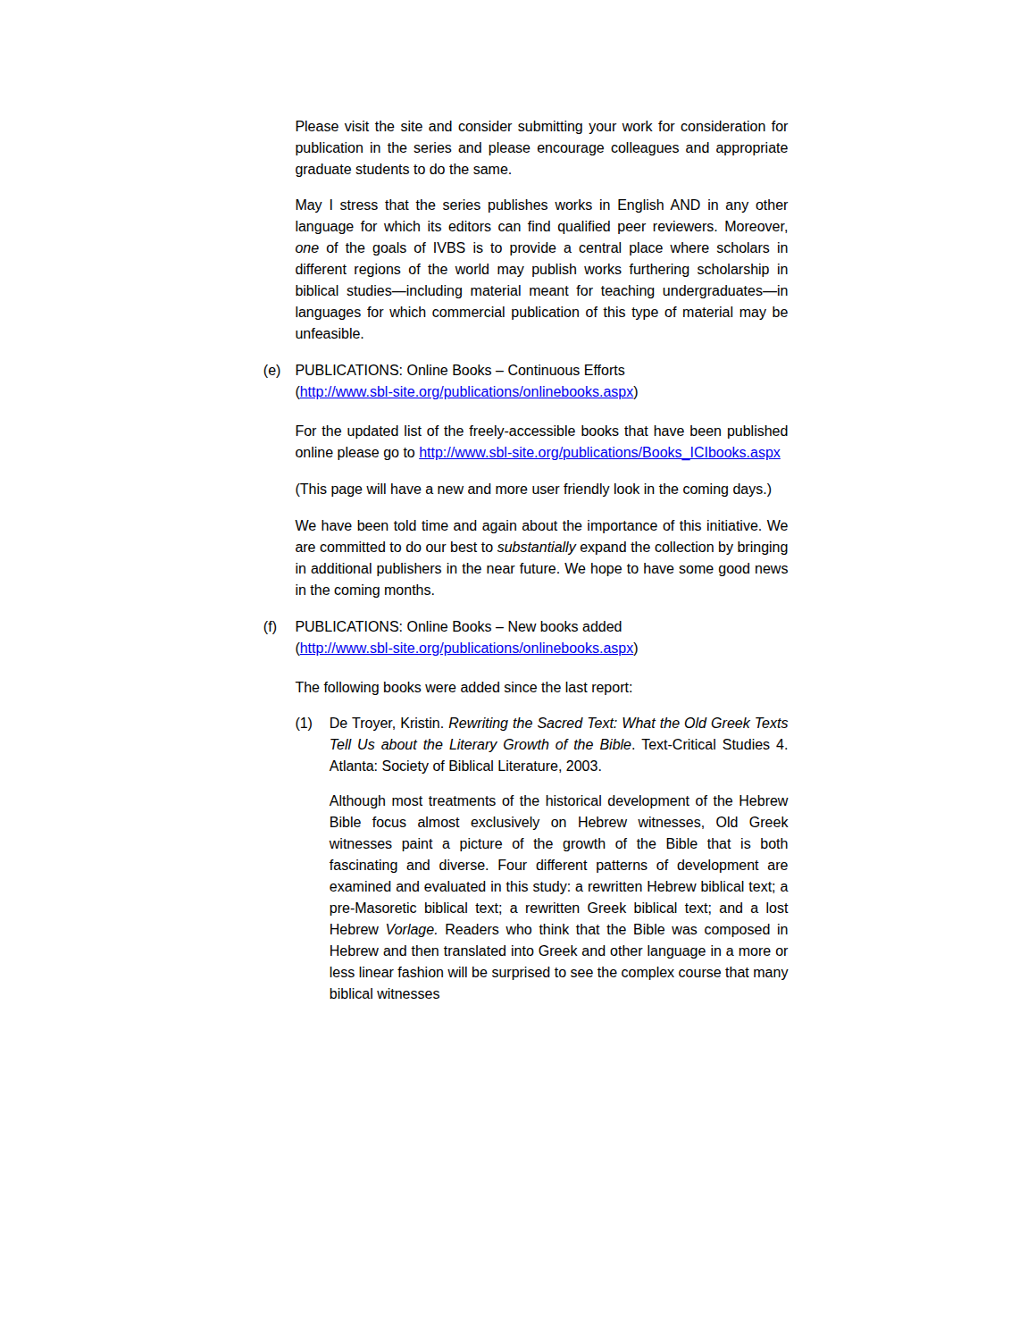Please visit the site and consider submitting your work for consideration for publication in the series and please encourage colleagues and appropriate graduate students to do the same.
May I stress that the series publishes works in English AND in any other language for which its editors can find qualified peer reviewers. Moreover, one of the goals of IVBS is to provide a central place where scholars in different regions of the world may publish works furthering scholarship in biblical studies—including material meant for teaching undergraduates—in languages for which commercial publication of this type of material may be unfeasible.
(e)
PUBLICATIONS: Online Books – Continuous Efforts
(http://www.sbl-site.org/publications/onlinebooks.aspx)
For the updated list of the freely-accessible books that have been published online please go to http://www.sbl-site.org/publications/Books_ICIbooks.aspx
(This page will have a new and more user friendly look in the coming days.)
We have been told time and again about the importance of this initiative. We are committed to do our best to substantially expand the collection by bringing in additional publishers in the near future. We hope to have some good news in the coming months.
(f)
PUBLICATIONS: Online Books – New books added
(http://www.sbl-site.org/publications/onlinebooks.aspx)
The following books were added since the last report:
(1)
De Troyer, Kristin. Rewriting the Sacred Text: What the Old Greek Texts Tell Us about the Literary Growth of the Bible. Text-Critical Studies 4. Atlanta: Society of Biblical Literature, 2003.
Although most treatments of the historical development of the Hebrew Bible focus almost exclusively on Hebrew witnesses, Old Greek witnesses paint a picture of the growth of the Bible that is both fascinating and diverse. Four different patterns of development are examined and evaluated in this study: a rewritten Hebrew biblical text; a pre-Masoretic biblical text; a rewritten Greek biblical text; and a lost Hebrew Vorlage. Readers who think that the Bible was composed in Hebrew and then translated into Greek and other language in a more or less linear fashion will be surprised to see the complex course that many biblical witnesses